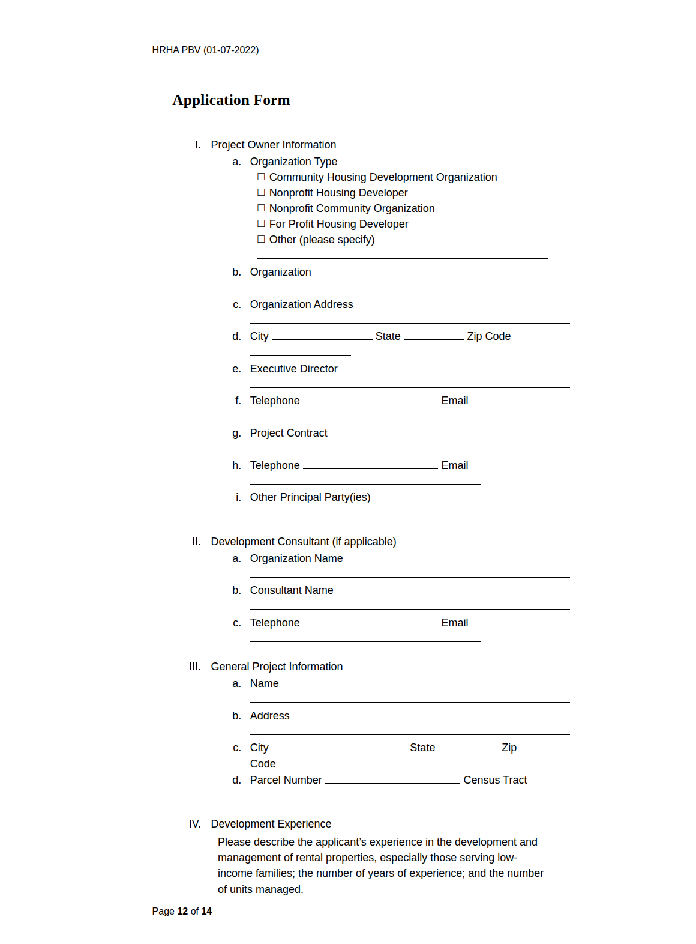HRHA PBV (01-07-2022)
Application Form
Project Owner Information
Organization Type
☐Community Housing Development Organization
☐Nonprofit Housing Developer
☐Nonprofit Community Organization
☐For Profit Housing Developer
☐Other (please specify)
Organization
Organization Address
City State Zip Code
Executive Director
Telephone Email
Project Contract
Telephone Email
Other Principal Party(ies)
Development Consultant (if applicable)
Organization Name
Consultant Name
Telephone Email
General Project Information
Name
Address
City State Zip Code
Parcel Number Census Tract
Development Experience
Please describe the applicant’s experience in the development and management of rental properties, especially those serving low-income families; the number of years of experience; and the number of units managed.
Page 12 of 14